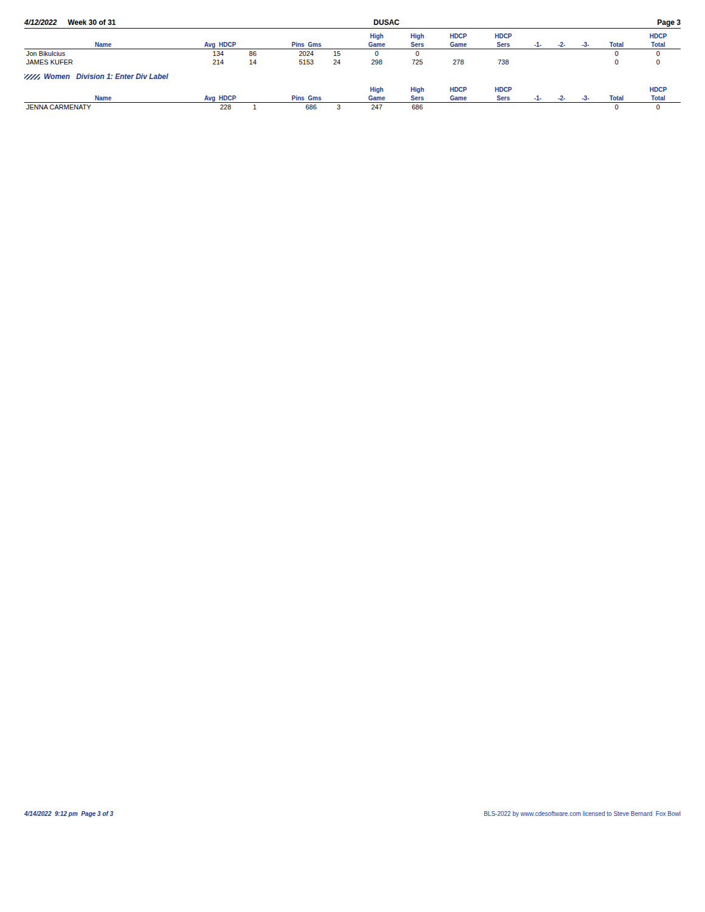4/12/2022 Week 30 of 31
DUSAC
Page 3
| | | | | | High | High | HDCP | HDCP | | | | | HDCP |
| --- | --- | --- | --- | --- | --- | --- | --- | --- | --- | --- | --- | --- | --- |
| Name | Avg HDCP | | Pins Gms | | Game | Sers | Game | Sers | -1- | -2- | -3- | Total | Total |
| Jon Bikulcius | 134 | 86 | | 2024 | 15 | | 0 | 0 | | | | | | 0 | 0 |
| JAMES KUFER | 214 | 14 | | 5153 | 24 | | 298 | 725 | 278 | 738 | | | | 0 | 0 |
Women Division 1: Enter Div Label
| | | | | | High | High | HDCP | HDCP | | | | | HDCP |
| --- | --- | --- | --- | --- | --- | --- | --- | --- | --- | --- | --- | --- | --- |
| Name | Avg HDCP | | Pins Gms | | Game | Sers | Game | Sers | -1- | -2- | -3- | Total | Total |
| JENNA CARMENATY | 228 | 1 | | 686 | 3 | | 247 | 686 | | | | | | 0 | 0 |
4/14/2022 9:12 pm Page 3 of 3
BLS-2022 by www.cdesoftware.com licensed to Steve Bernard Fox Bowl